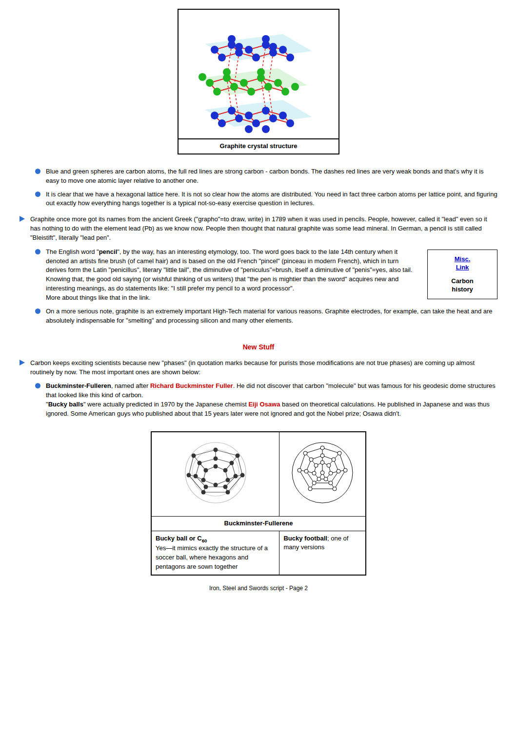Graphite crystal structure
Blue and green spheres are carbon atoms, the full red lines are strong carbon - carbon bonds. The dashes red lines are very weak bonds and that's why it is easy to move one atomic layer relative to another one.
It is clear that we have a hexagonal lattice here. It is not so clear how the atoms are distributed. You need in fact three carbon atoms per lattice point, and figuring out exactly how everything hangs together is a typical not-so-easy exercise question in lectures.
Graphite once more got its names from the ancient Greek ("grapho"=to draw, write) in 1789 when it was used in pencils. People, however, called it "lead" even so it has nothing to do with the element lead (Pb) as we know now. People then thought that natural graphite was some lead mineral. In German, a pencil is still called "Bleistift", literally "lead pen".
Misc.
Link
Carbon
history
The English word "pencil", by the way, has an interesting etymology, too. The word goes back to the late 14th century when it denoted an artists fine brush (of camel hair) and is based on the old French "pincel" (pinceau in modern French), which in turn derives form the Latin "penicillus", literary "little tail", the diminutive of "peniculus"=brush, itself a diminutive of "penis"=yes, also tail.
Knowing that, the good old saying (or wishful thinking of us writers) that "the pen is mightier than the sword" acquires new and interesting meanings, as do statements like: "I still prefer my pencil to a word processor".
More about things like that in the link.
On a more serious note, graphite is an extremely important High-Tech material for various reasons. Graphite electrodes, for example, can take the heat and are absolutely indispensable for "smelting" and processing silicon and many other elements.
New Stuff
Carbon keeps exciting scientists because new "phases" (in quotation marks because for purists those modifications are not true phases) are coming up almost routinely by now. The most important ones are shown below:
Buckminster-Fulleren, named after Richard Buckminster Fuller. He did not discover that carbon "molecule" but was famous for his geodesic dome structures that looked like this kind of carbon.
"Bucky balls" were actually predicted in 1970 by the Japanese chemist Eiji Osawa based on theoretical calculations. He published in Japanese and was thus ignored. Some American guys who published about that 15 years later were not ignored and got the Nobel prize; Osawa didn't.
| Buckminster-Fullerene |
| Bucky ball or C 60 Yes—it mimics exactly the structure of a soccer ball, where hexagons and pentagons are sown together | Bucky football ; one of many versions |
Iron, Steel and Swords script - Page 2